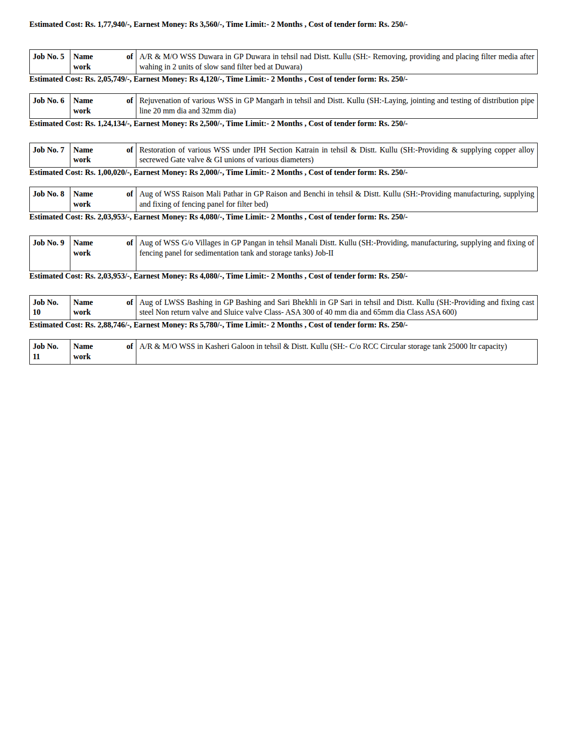Estimated Cost: Rs. 1,77,940/-, Earnest Money: Rs 3,560/-, Time Limit:- 2 Months , Cost of tender form: Rs. 250/-
| Job No. 5 | Name of work | A/R & M/O WSS Duwara in GP Duwara in tehsil nad Distt. Kullu (SH:- Removing, providing and placing filter media after wahing in 2 units of slow sand filter bed at Duwara) |
Estimated Cost: Rs. 2,05,749/-, Earnest Money: Rs 4,120/-, Time Limit:- 2 Months , Cost of tender form: Rs. 250/-
| Job No. 6 | Name of work | Rejuvenation of various WSS in GP Mangarh in tehsil and Distt. Kullu (SH:-Laying, jointing and testing of distribution pipe line 20 mm dia and 32mm dia) |
Estimated Cost: Rs. 1,24,134/-, Earnest Money: Rs 2,500/-, Time Limit:- 2 Months , Cost of tender form: Rs. 250/-
| Job No. 7 | Name of work | Restoration of various WSS under IPH Section Katrain in tehsil & Distt. Kullu (SH:-Providing & supplying copper alloy secrewed Gate valve & GI unions of various diameters) |
Estimated Cost: Rs. 1,00,020/-, Earnest Money: Rs 2,000/-, Time Limit:- 2 Months , Cost of tender form: Rs. 250/-
| Job No. 8 | Name of work | Aug of WSS Raison Mali Pathar in GP Raison and Benchi in tehsil & Distt. Kullu (SH:-Providing manufacturing, supplying and fixing of fencing panel for filter bed) |
Estimated Cost: Rs. 2,03,953/-, Earnest Money: Rs 4,080/-, Time Limit:- 2 Months , Cost of tender form: Rs. 250/-
| Job No. 9 | Name of work | Aug of WSS G/o Villages in GP Pangan in tehsil Manali Distt. Kullu (SH:-Providing, manufacturing, supplying and fixing of fencing panel for sedimentation tank and storage tanks) Job-II |
Estimated Cost: Rs. 2,03,953/-, Earnest Money: Rs 4,080/-, Time Limit:- 2 Months , Cost of tender form: Rs. 250/-
| Job No. 10 | Name of work | Aug of LWSS Bashing in GP Bashing and Sari Bhekhli in GP Sari in tehsil and Distt. Kullu (SH:-Providing and fixing cast steel Non return valve and Sluice valve Class- ASA 300 of 40 mm dia and 65mm dia Class ASA 600) |
Estimated Cost: Rs. 2,88,746/-, Earnest Money: Rs 5,780/-, Time Limit:- 2 Months , Cost of tender form: Rs. 250/-
| Job No. 11 | Name of work | A/R & M/O WSS in Kasheri Galoon in tehsil & Distt. Kullu (SH:- C/o RCC Circular storage tank 25000 ltr capacity) |